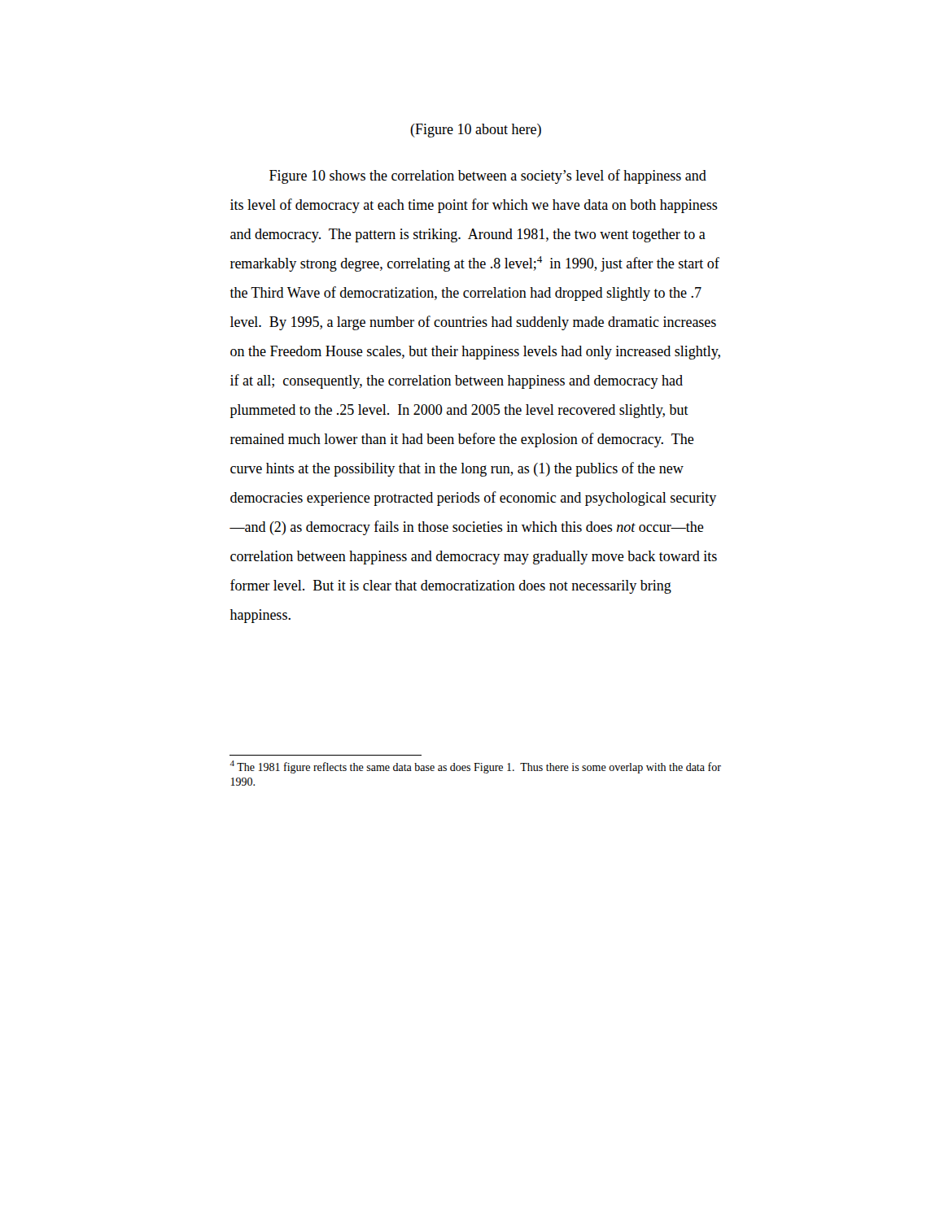(Figure 10 about here)
Figure 10 shows the correlation between a society’s level of happiness and its level of democracy at each time point for which we have data on both happiness and democracy. The pattern is striking. Around 1981, the two went together to a remarkably strong degree, correlating at the .8 level;4 in 1990, just after the start of the Third Wave of democratization, the correlation had dropped slightly to the .7 level. By 1995, a large number of countries had suddenly made dramatic increases on the Freedom House scales, but their happiness levels had only increased slightly, if at all; consequently, the correlation between happiness and democracy had plummeted to the .25 level. In 2000 and 2005 the level recovered slightly, but remained much lower than it had been before the explosion of democracy. The curve hints at the possibility that in the long run, as (1) the publics of the new democracies experience protracted periods of economic and psychological security—and (2) as democracy fails in those societies in which this does not occur—the correlation between happiness and democracy may gradually move back toward its former level. But it is clear that democratization does not necessarily bring happiness.
4 The 1981 figure reflects the same data base as does Figure 1. Thus there is some overlap with the data for 1990.